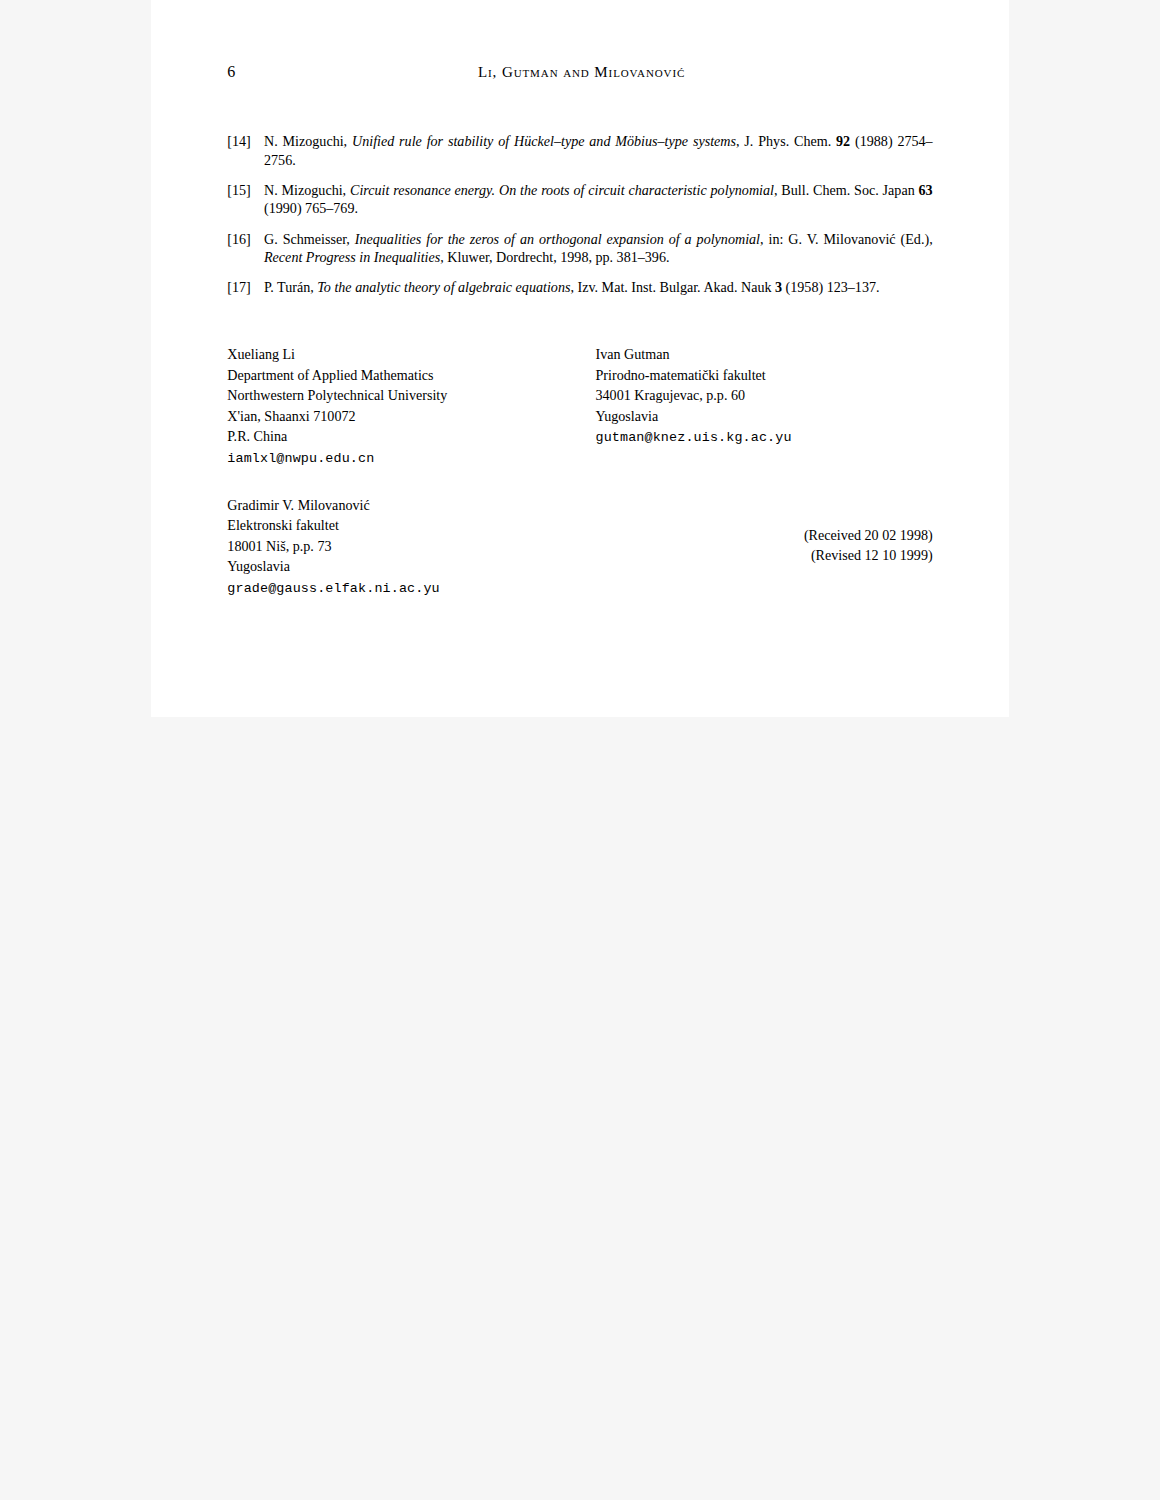6
Li, Gutman and Milovanović
[14] N. Mizoguchi, Unified rule for stability of Hückel–type and Möbius–type systems, J. Phys. Chem. 92 (1988) 2754–2756.
[15] N. Mizoguchi, Circuit resonance energy. On the roots of circuit characteristic polynomial, Bull. Chem. Soc. Japan 63 (1990) 765–769.
[16] G. Schmeisser, Inequalities for the zeros of an orthogonal expansion of a polynomial, in: G. V. Milovanović (Ed.), Recent Progress in Inequalities, Kluwer, Dordrecht, 1998, pp. 381–396.
[17] P. Turán, To the analytic theory of algebraic equations, Izv. Mat. Inst. Bulgar. Akad. Nauk 3 (1958) 123–137.
Xueliang Li
Department of Applied Mathematics
Northwestern Polytechnical University
X'ian, Shaanxi 710072
P.R. China
iamlxl@nwpu.edu.cn
Ivan Gutman
Prirodno-matematički fakultet
34001 Kragujevac, p.p. 60
Yugoslavia
gutman@knez.uis.kg.ac.yu
Gradimir V. Milovanović
Elektronski fakultet
18001 Niš, p.p. 73
Yugoslavia
grade@gauss.elfak.ni.ac.yu
(Received 20 02 1998)
(Revised 12 10 1999)